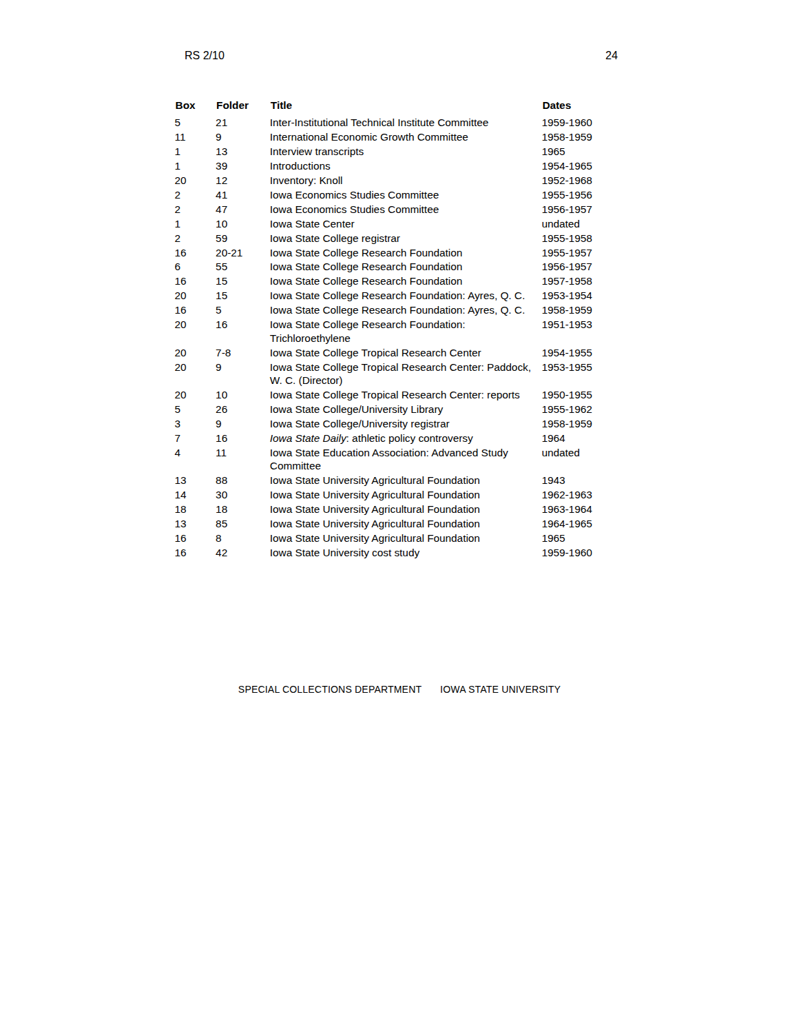RS 2/10
24
| Box | Folder | Title | Dates |
| --- | --- | --- | --- |
| 5 | 21 | Inter-Institutional Technical Institute Committee | 1959-1960 |
| 11 | 9 | International Economic Growth Committee | 1958-1959 |
| 1 | 13 | Interview transcripts | 1965 |
| 1 | 39 | Introductions | 1954-1965 |
| 20 | 12 | Inventory: Knoll | 1952-1968 |
| 2 | 41 | Iowa Economics Studies Committee | 1955-1956 |
| 2 | 47 | Iowa Economics Studies Committee | 1956-1957 |
| 1 | 10 | Iowa State Center | undated |
| 2 | 59 | Iowa State College registrar | 1955-1958 |
| 16 | 20-21 | Iowa State College Research Foundation | 1955-1957 |
| 6 | 55 | Iowa State College Research Foundation | 1956-1957 |
| 16 | 15 | Iowa State College Research Foundation | 1957-1958 |
| 20 | 15 | Iowa State College Research Foundation: Ayres, Q. C. | 1953-1954 |
| 16 | 5 | Iowa State College Research Foundation: Ayres, Q. C. | 1958-1959 |
| 20 | 16 | Iowa State College Research Foundation: Trichloroethylene | 1951-1953 |
| 20 | 7-8 | Iowa State College Tropical Research Center | 1954-1955 |
| 20 | 9 | Iowa State College Tropical Research Center: Paddock, W. C. (Director) | 1953-1955 |
| 20 | 10 | Iowa State College Tropical Research Center: reports | 1950-1955 |
| 5 | 26 | Iowa State College/University Library | 1955-1962 |
| 3 | 9 | Iowa State College/University registrar | 1958-1959 |
| 7 | 16 | Iowa State Daily : athletic policy controversy | 1964 |
| 4 | 11 | Iowa State Education Association: Advanced Study Committee | undated |
| 13 | 88 | Iowa State University Agricultural Foundation | 1943 |
| 14 | 30 | Iowa State University Agricultural Foundation | 1962-1963 |
| 18 | 18 | Iowa State University Agricultural Foundation | 1963-1964 |
| 13 | 85 | Iowa State University Agricultural Foundation | 1964-1965 |
| 16 | 8 | Iowa State University Agricultural Foundation | 1965 |
| 16 | 42 | Iowa State University cost study | 1959-1960 |
SPECIAL COLLECTIONS DEPARTMENT IOWA STATE UNIVERSITY